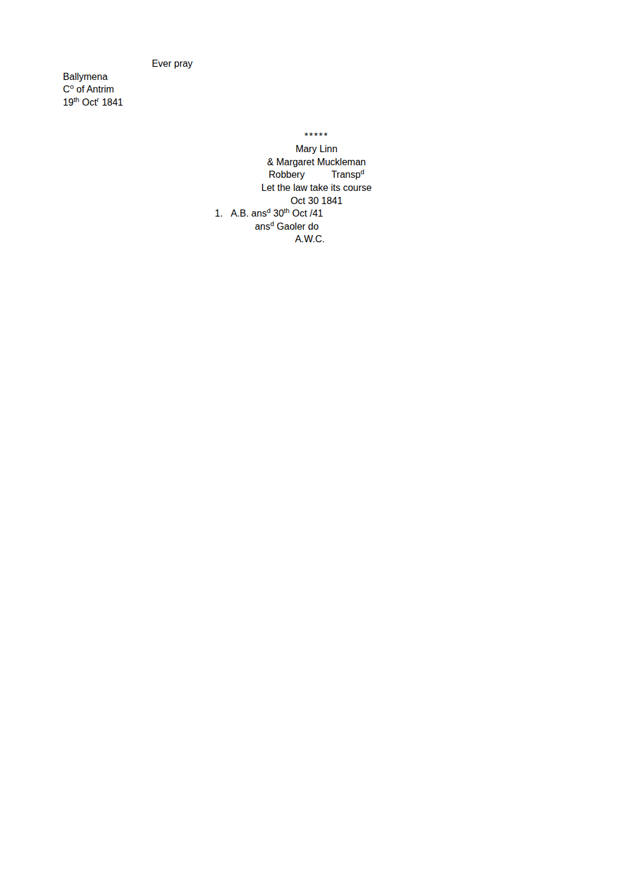Ever pray
Ballymena
Co of Antrim
19th Octr 1841
*****
Mary Linn
& Margaret Muckleman
Robbery Transpd
Let the law take its course
Oct 30 1841
1. A.B. ansd 30th Oct /41
ansd Gaoler do
A.W.C.